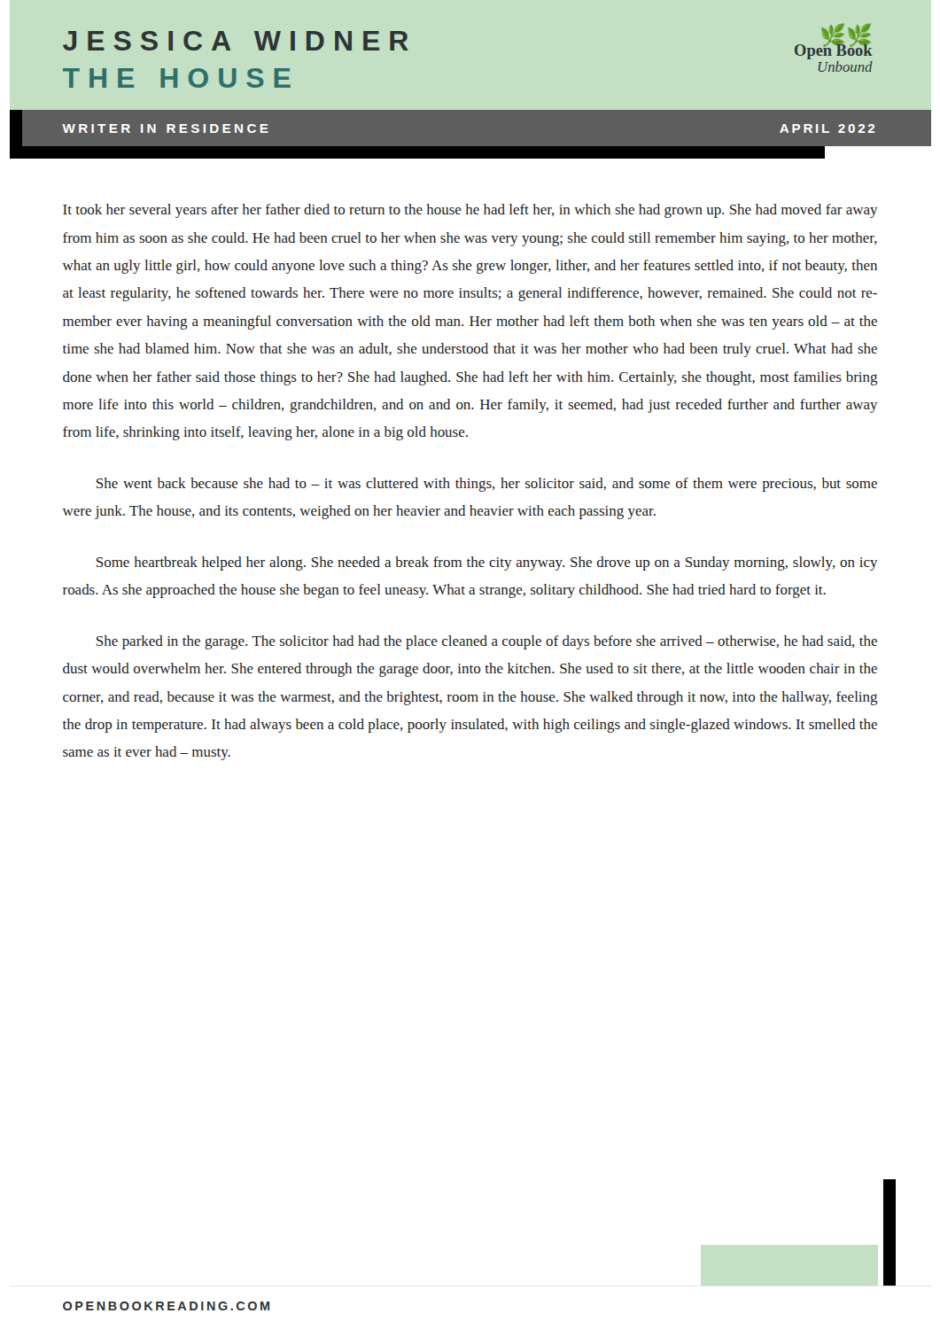JESSICA WIDNER
THE HOUSE
🌿🌿 Open Book Unbound
WRITER IN RESIDENCE APRIL 2022
It took her several years after her father died to return to the house he had left her, in which she had grown up. She had moved far away from him as soon as she could. He had been cruel to her when she was very young; she could still remember him saying, to her mother, what an ugly little girl, how could anyone love such a thing? As she grew longer, lither, and her features settled into, if not beauty, then at least regularity, he softened towards her. There were no more insults; a general indifference, however, remained. She could not remember ever having a meaningful conversation with the old man. Her mother had left them both when she was ten years old – at the time she had blamed him. Now that she was an adult, she understood that it was her mother who had been truly cruel. What had she done when her father said those things to her? She had laughed. She had left her with him. Certainly, she thought, most families bring more life into this world – children, grandchildren, and on and on. Her family, it seemed, had just receded further and further away from life, shrinking into itself, leaving her, alone in a big old house.
She went back because she had to – it was cluttered with things, her solicitor said, and some of them were precious, but some were junk. The house, and its contents, weighed on her heavier and heavier with each passing year.
Some heartbreak helped her along. She needed a break from the city anyway. She drove up on a Sunday morning, slowly, on icy roads. As she approached the house she began to feel uneasy. What a strange, solitary childhood. She had tried hard to forget it.
She parked in the garage. The solicitor had had the place cleaned a couple of days before she arrived – otherwise, he had said, the dust would overwhelm her. She entered through the garage door, into the kitchen. She used to sit there, at the little wooden chair in the corner, and read, because it was the warmest, and the brightest, room in the house. She walked through it now, into the hallway, feeling the drop in temperature. It had always been a cold place, poorly insulated, with high ceilings and single-glazed windows. It smelled the same as it ever had – musty.
OPENBOOKREADING.COM